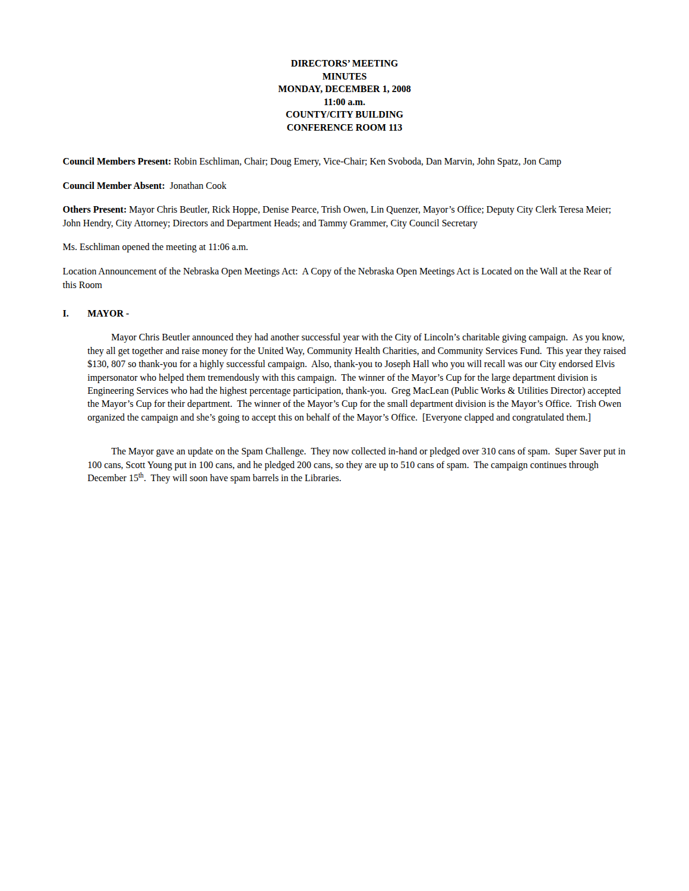DIRECTORS’ MEETING
MINUTES
MONDAY, DECEMBER 1, 2008
11:00 a.m.
COUNTY/CITY BUILDING
CONFERENCE ROOM 113
Council Members Present: Robin Eschliman, Chair; Doug Emery, Vice-Chair; Ken Svoboda, Dan Marvin, John Spatz, Jon Camp
Council Member Absent: Jonathan Cook
Others Present: Mayor Chris Beutler, Rick Hoppe, Denise Pearce, Trish Owen, Lin Quenzer, Mayor’s Office; Deputy City Clerk Teresa Meier; John Hendry, City Attorney; Directors and Department Heads; and Tammy Grammer, City Council Secretary
Ms. Eschliman opened the meeting at 11:06 a.m.
Location Announcement of the Nebraska Open Meetings Act: A Copy of the Nebraska Open Meetings Act is Located on the Wall at the Rear of this Room
I. MAYOR -
Mayor Chris Beutler announced they had another successful year with the City of Lincoln’s charitable giving campaign. As you know, they all get together and raise money for the United Way, Community Health Charities, and Community Services Fund. This year they raised $130, 807 so thank-you for a highly successful campaign. Also, thank-you to Joseph Hall who you will recall was our City endorsed Elvis impersonator who helped them tremendously with this campaign. The winner of the Mayor’s Cup for the large department division is Engineering Services who had the highest percentage participation, thank-you. Greg MacLean (Public Works & Utilities Director) accepted the Mayor’s Cup for their department. The winner of the Mayor’s Cup for the small department division is the Mayor’s Office. Trish Owen organized the campaign and she’s going to accept this on behalf of the Mayor’s Office. [Everyone clapped and congratulated them.]
The Mayor gave an update on the Spam Challenge. They now collected in-hand or pledged over 310 cans of spam. Super Saver put in 100 cans, Scott Young put in 100 cans, and he pledged 200 cans, so they are up to 510 cans of spam. The campaign continues through December 15th. They will soon have spam barrels in the Libraries.